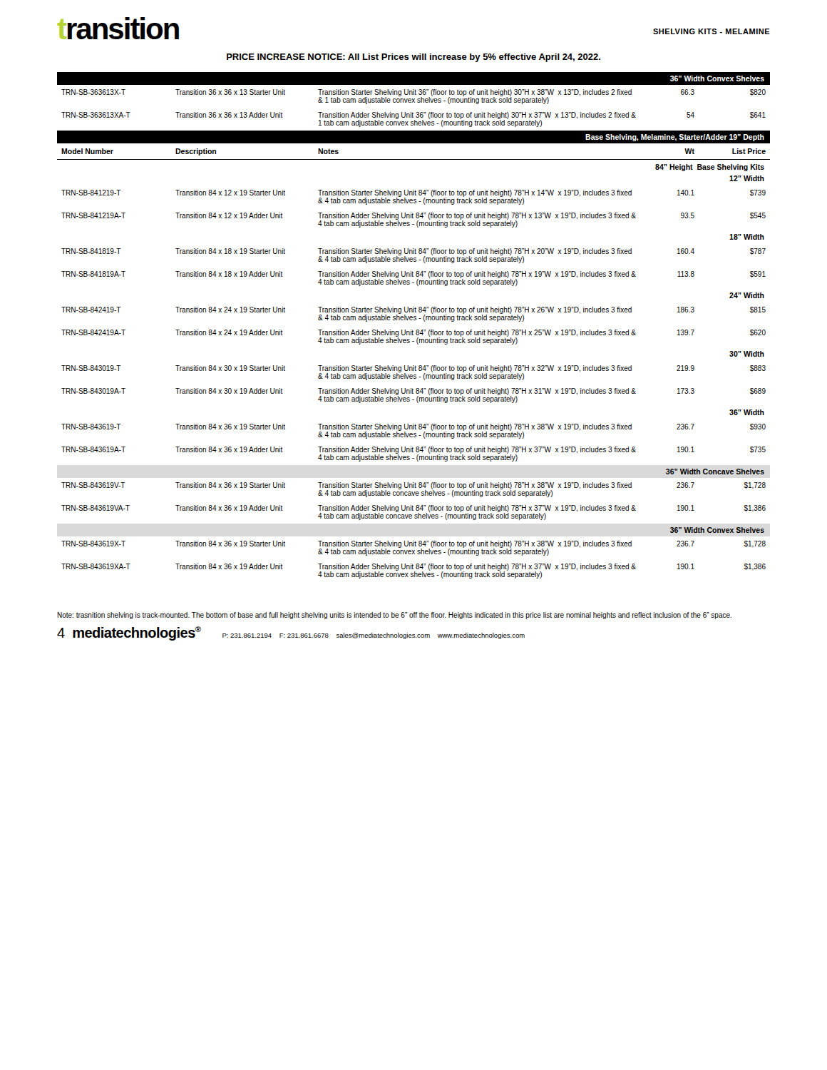transition
SHELVING KITS - MELAMINE
PRICE INCREASE NOTICE: All List Prices will increase by 5% effective April 24, 2022.
| 36” Width Convex Shelves |
| TRN-SB-363613X-T | Transition 36 x 36 x 13 Starter Unit | Transition Starter Shelving Unit 36” (floor to top of unit height) 30”H x 38”W x 13”D, includes 2 fixed & 1 tab cam adjustable convex shelves - (mounting track sold separately) | 66.3 | $820 |
| TRN-SB-363613XA-T | Transition 36 x 36 x 13 Adder Unit | Transition Adder Shelving Unit 36” (floor to top of unit height) 30”H x 37”W x 13”D, includes 2 fixed & 1 tab cam adjustable convex shelves - (mounting track sold separately) | 54 | $641 |
| Base Shelving, Melamine, Starter/Adder 19” Depth |
| Model Number | Description | Notes | Wt | List Price |
| 84” Height Base Shelving Kits |
| 12” Width |
| TRN-SB-841219-T | Transition 84 x 12 x 19 Starter Unit | Transition Starter Shelving Unit 84” (floor to top of unit height) 78”H x 14”W x 19”D, includes 3 fixed & 4 tab cam adjustable shelves - (mounting track sold separately) | 140.1 | $739 |
| TRN-SB-841219A-T | Transition 84 x 12 x 19 Adder Unit | Transition Adder Shelving Unit 84” (floor to top of unit height) 78”H x 13”W x 19”D, includes 3 fixed & 4 tab cam adjustable shelves - (mounting track sold separately) | 93.5 | $545 |
| 18” Width |
| TRN-SB-841819-T | Transition 84 x 18 x 19 Starter Unit | Transition Starter Shelving Unit 84” (floor to top of unit height) 78”H x 20”W x 19”D, includes 3 fixed & 4 tab cam adjustable shelves - (mounting track sold separately) | 160.4 | $787 |
| TRN-SB-841819A-T | Transition 84 x 18 x 19 Adder Unit | Transition Adder Shelving Unit 84” (floor to top of unit height) 78”H x 19”W x 19”D, includes 3 fixed & 4 tab cam adjustable shelves - (mounting track sold separately) | 113.8 | $591 |
| 24” Width |
| TRN-SB-842419-T | Transition 84 x 24 x 19 Starter Unit | Transition Starter Shelving Unit 84” (floor to top of unit height) 78”H x 26”W x 19”D, includes 3 fixed & 4 tab cam adjustable shelves - (mounting track sold separately) | 186.3 | $815 |
| TRN-SB-842419A-T | Transition 84 x 24 x 19 Adder Unit | Transition Adder Shelving Unit 84” (floor to top of unit height) 78”H x 25”W x 19”D, includes 3 fixed & 4 tab cam adjustable shelves - (mounting track sold separately) | 139.7 | $620 |
| 30” Width |
| TRN-SB-843019-T | Transition 84 x 30 x 19 Starter Unit | Transition Starter Shelving Unit 84” (floor to top of unit height) 78”H x 32”W x 19”D, includes 3 fixed & 4 tab cam adjustable shelves - (mounting track sold separately) | 219.9 | $883 |
| TRN-SB-843019A-T | Transition 84 x 30 x 19 Adder Unit | Transition Adder Shelving Unit 84” (floor to top of unit height) 78”H x 31”W x 19”D, includes 3 fixed & 4 tab cam adjustable shelves - (mounting track sold separately) | 173.3 | $689 |
| 36” Width |
| TRN-SB-843619-T | Transition 84 x 36 x 19 Starter Unit | Transition Starter Shelving Unit 84” (floor to top of unit height) 78”H x 38”W x 19”D, includes 3 fixed & 4 tab cam adjustable shelves - (mounting track sold separately) | 236.7 | $930 |
| TRN-SB-843619A-T | Transition 84 x 36 x 19 Adder Unit | Transition Adder Shelving Unit 84” (floor to top of unit height) 78”H x 37”W x 19”D, includes 3 fixed & 4 tab cam adjustable shelves - (mounting track sold separately) | 190.1 | $735 |
| 36” Width Concave Shelves |
| TRN-SB-843619V-T | Transition 84 x 36 x 19 Starter Unit | Transition Starter Shelving Unit 84” (floor to top of unit height) 78”H x 38”W x 19”D, includes 3 fixed & 4 tab cam adjustable concave shelves - (mounting track sold separately) | 236.7 | $1,728 |
| TRN-SB-843619VA-T | Transition 84 x 36 x 19 Adder Unit | Transition Adder Shelving Unit 84” (floor to top of unit height) 78”H x 37”W x 19”D, includes 3 fixed & 4 tab cam adjustable concave shelves - (mounting track sold separately) | 190.1 | $1,386 |
| 36” Width Convex Shelves |
| TRN-SB-843619X-T | Transition 84 x 36 x 19 Starter Unit | Transition Starter Shelving Unit 84” (floor to top of unit height) 78”H x 38”W x 19”D, includes 3 fixed & 4 tab cam adjustable convex shelves - (mounting track sold separately) | 236.7 | $1,728 |
| TRN-SB-843619XA-T | Transition 84 x 36 x 19 Adder Unit | Transition Adder Shelving Unit 84” (floor to top of unit height) 78”H x 37”W x 19”D, includes 3 fixed & 4 tab cam adjustable convex shelves - (mounting track sold separately) | 190.1 | $1,386 |
Note: trasnition shelving is track-mounted. The bottom of base and full height shelving units is intended to be 6” off the floor. Heights indicated in this price list are nominal heights and reflect inclusion of the 6” space.
4 mediatechnologies® P: 231.861.2194 F: 231.861.6678 sales@mediatechnologies.com www.mediatechnologies.com